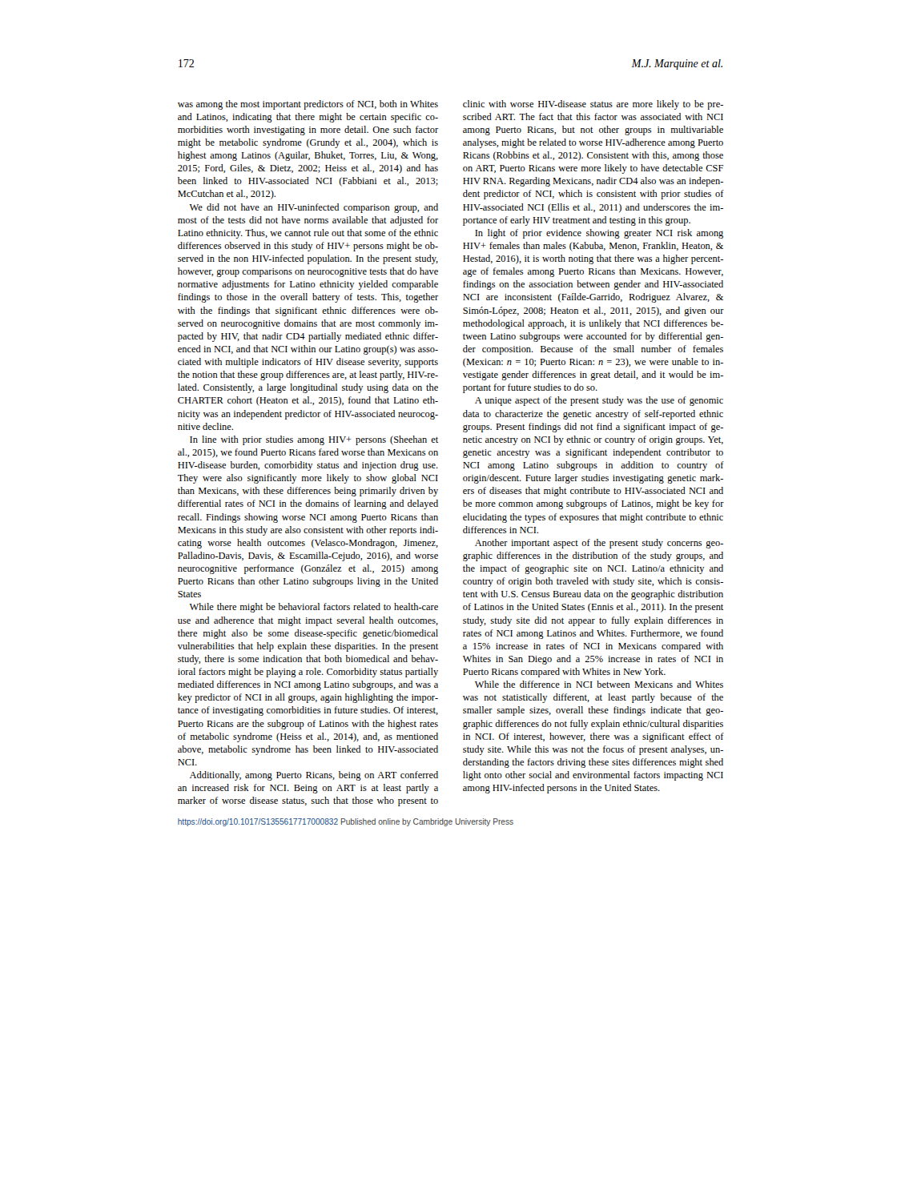172 M.J. Marquine et al.
was among the most important predictors of NCI, both in Whites and Latinos, indicating that there might be certain specific comorbidities worth investigating in more detail. One such factor might be metabolic syndrome (Grundy et al., 2004), which is highest among Latinos (Aguilar, Bhuket, Torres, Liu, & Wong, 2015; Ford, Giles, & Dietz, 2002; Heiss et al., 2014) and has been linked to HIV-associated NCI (Fabbiani et al., 2013; McCutchan et al., 2012).
We did not have an HIV-uninfected comparison group, and most of the tests did not have norms available that adjusted for Latino ethnicity. Thus, we cannot rule out that some of the ethnic differences observed in this study of HIV+ persons might be observed in the non HIV-infected population. In the present study, however, group comparisons on neurocognitive tests that do have normative adjustments for Latino ethnicity yielded comparable findings to those in the overall battery of tests. This, together with the findings that significant ethnic differences were observed on neurocognitive domains that are most commonly impacted by HIV, that nadir CD4 partially mediated ethnic differenced in NCI, and that NCI within our Latino group(s) was associated with multiple indicators of HIV disease severity, supports the notion that these group differences are, at least partly, HIV-related. Consistently, a large longitudinal study using data on the CHARTER cohort (Heaton et al., 2015), found that Latino ethnicity was an independent predictor of HIV-associated neurocognitive decline.
In line with prior studies among HIV+ persons (Sheehan et al., 2015), we found Puerto Ricans fared worse than Mexicans on HIV-disease burden, comorbidity status and injection drug use. They were also significantly more likely to show global NCI than Mexicans, with these differences being primarily driven by differential rates of NCI in the domains of learning and delayed recall. Findings showing worse NCI among Puerto Ricans than Mexicans in this study are also consistent with other reports indicating worse health outcomes (Velasco-Mondragon, Jimenez, Palladino-Davis, Davis, & Escamilla-Cejudo, 2016), and worse neurocognitive performance (González et al., 2015) among Puerto Ricans than other Latino subgroups living in the United States
While there might be behavioral factors related to health-care use and adherence that might impact several health outcomes, there might also be some disease-specific genetic/biomedical vulnerabilities that help explain these disparities. In the present study, there is some indication that both biomedical and behavioral factors might be playing a role. Comorbidity status partially mediated differences in NCI among Latino subgroups, and was a key predictor of NCI in all groups, again highlighting the importance of investigating comorbidities in future studies. Of interest, Puerto Ricans are the subgroup of Latinos with the highest rates of metabolic syndrome (Heiss et al., 2014), and, as mentioned above, metabolic syndrome has been linked to HIV-associated NCI.
Additionally, among Puerto Ricans, being on ART conferred an increased risk for NCI. Being on ART is at least partly a marker of worse disease status, such that those who present to clinic with worse HIV-disease status are more likely to be prescribed ART. The fact that this factor was associated with NCI among Puerto Ricans, but not other groups in multivariable analyses, might be related to worse HIV-adherence among Puerto Ricans (Robbins et al., 2012). Consistent with this, among those on ART, Puerto Ricans were more likely to have detectable CSF HIV RNA. Regarding Mexicans, nadir CD4 also was an independent predictor of NCI, which is consistent with prior studies of HIV-associated NCI (Ellis et al., 2011) and underscores the importance of early HIV treatment and testing in this group.
In light of prior evidence showing greater NCI risk among HIV+ females than males (Kabuba, Menon, Franklin, Heaton, & Hestad, 2016), it is worth noting that there was a higher percentage of females among Puerto Ricans than Mexicans. However, findings on the association between gender and HIV-associated NCI are inconsistent (Faílde-Garrido, Rodriguez Alvarez, & Simón-López, 2008; Heaton et al., 2011, 2015), and given our methodological approach, it is unlikely that NCI differences between Latino subgroups were accounted for by differential gender composition. Because of the small number of females (Mexican: n = 10; Puerto Rican: n = 23), we were unable to investigate gender differences in great detail, and it would be important for future studies to do so.
A unique aspect of the present study was the use of genomic data to characterize the genetic ancestry of self-reported ethnic groups. Present findings did not find a significant impact of genetic ancestry on NCI by ethnic or country of origin groups. Yet, genetic ancestry was a significant independent contributor to NCI among Latino subgroups in addition to country of origin/descent. Future larger studies investigating genetic markers of diseases that might contribute to HIV-associated NCI and be more common among subgroups of Latinos, might be key for elucidating the types of exposures that might contribute to ethnic differences in NCI.
Another important aspect of the present study concerns geographic differences in the distribution of the study groups, and the impact of geographic site on NCI. Latino/a ethnicity and country of origin both traveled with study site, which is consistent with U.S. Census Bureau data on the geographic distribution of Latinos in the United States (Ennis et al., 2011). In the present study, study site did not appear to fully explain differences in rates of NCI among Latinos and Whites. Furthermore, we found a 15% increase in rates of NCI in Mexicans compared with Whites in San Diego and a 25% increase in rates of NCI in Puerto Ricans compared with Whites in New York.
While the difference in NCI between Mexicans and Whites was not statistically different, at least partly because of the smaller sample sizes, overall these findings indicate that geographic differences do not fully explain ethnic/cultural disparities in NCI. Of interest, however, there was a significant effect of study site. While this was not the focus of present analyses, understanding the factors driving these sites differences might shed light onto other social and environmental factors impacting NCI among HIV-infected persons in the United States.
https://doi.org/10.1017/S1355617717000832 Published online by Cambridge University Press